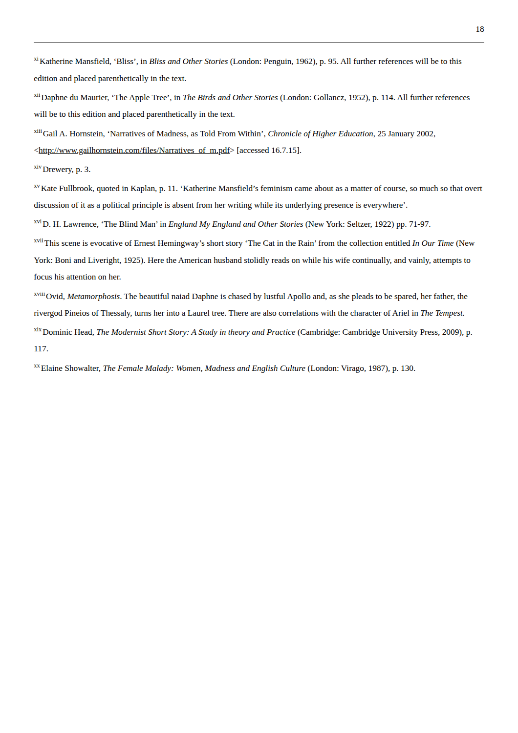18
xi Katherine Mansfield, ‘Bliss’, in Bliss and Other Stories (London: Penguin, 1962), p. 95. All further references will be to this edition and placed parenthetically in the text.
xii Daphne du Maurier, ‘The Apple Tree’, in The Birds and Other Stories (London: Gollancz, 1952), p. 114. All further references will be to this edition and placed parenthetically in the text.
xiii Gail A. Hornstein, ‘Narratives of Madness, as Told From Within’, Chronicle of Higher Education, 25 January 2002, <http://www.gailhornstein.com/files/Narratives_of_m.pdf> [accessed 16.7.15].
xiv Drewery, p. 3.
xv Kate Fullbrook, quoted in Kaplan, p. 11. ‘Katherine Mansfield’s feminism came about as a matter of course, so much so that overt discussion of it as a political principle is absent from her writing while its underlying presence is everywhere’.
xvi D. H. Lawrence, ‘The Blind Man’ in England My England and Other Stories (New York: Seltzer, 1922) pp. 71-97.
xvii This scene is evocative of Ernest Hemingway’s short story ‘The Cat in the Rain’ from the collection entitled In Our Time (New York: Boni and Liveright, 1925). Here the American husband stolidly reads on while his wife continually, and vainly, attempts to focus his attention on her.
xviii Ovid, Metamorphosis. The beautiful naiad Daphne is chased by lustful Apollo and, as she pleads to be spared, her father, the rivergod Pineios of Thessaly, turns her into a Laurel tree. There are also correlations with the character of Ariel in The Tempest.
xix Dominic Head, The Modernist Short Story: A Study in theory and Practice (Cambridge: Cambridge University Press, 2009), p. 117.
xx Elaine Showalter, The Female Malady: Women, Madness and English Culture (London: Virago, 1987), p. 130.